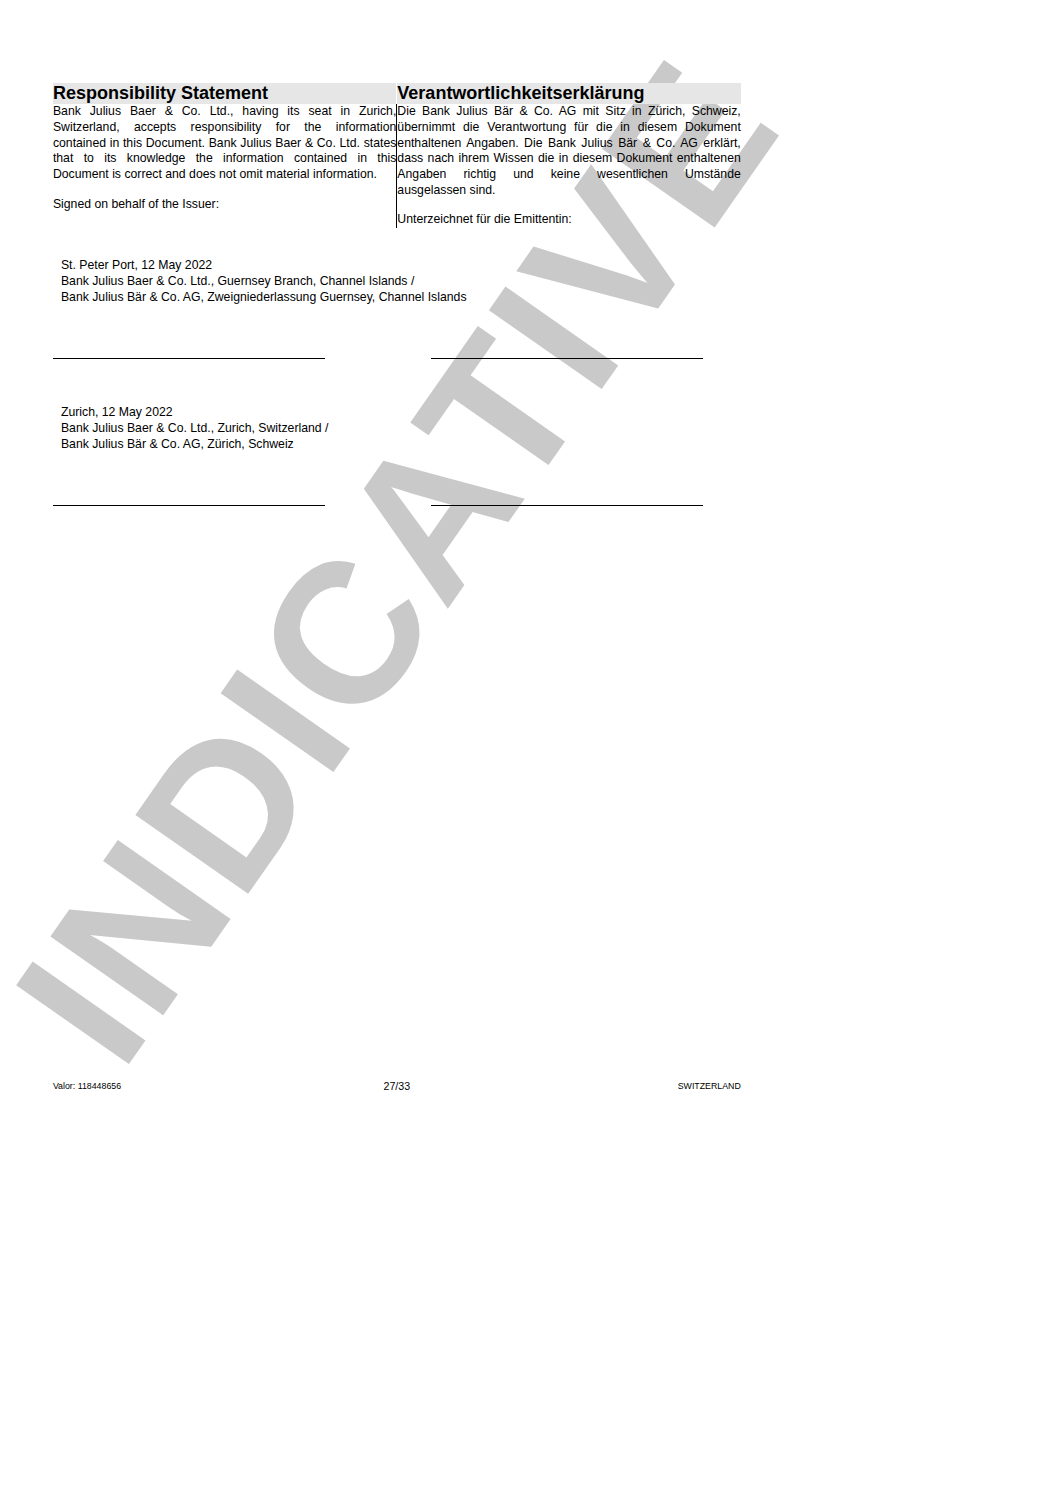INDICATIVE
| Responsibility Statement | Verantwortlichkeitserklärung |
| Bank Julius Baer & Co. Ltd., having its seat in Zurich, Switzerland, accepts responsibility for the information contained in this Document. Bank Julius Baer & Co. Ltd. states that to its knowledge the information contained in this Document is correct and does not omit material information. Signed on behalf of the Issuer: | Die Bank Julius Bär & Co. AG mit Sitz in Zürich, Schweiz, übernimmt die Verantwortung für die in diesem Dokument enthaltenen Angaben. Die Bank Julius Bär & Co. AG erklärt, dass nach ihrem Wissen die in diesem Dokument enthaltenen Angaben richtig und keine wesentlichen Umstände ausgelassen sind. Unterzeichnet für die Emittentin: |
St. Peter Port, 12 May 2022
Bank Julius Baer & Co. Ltd., Guernsey Branch, Channel Islands /
Bank Julius Bär & Co. AG, Zweigniederlassung Guernsey, Channel Islands
Zurich, 12 May 2022
Bank Julius Baer & Co. Ltd., Zurich, Switzerland /
Bank Julius Bär & Co. AG, Zürich, Schweiz
| Valor: 118448656 | 27/33 | SWITZERLAND |